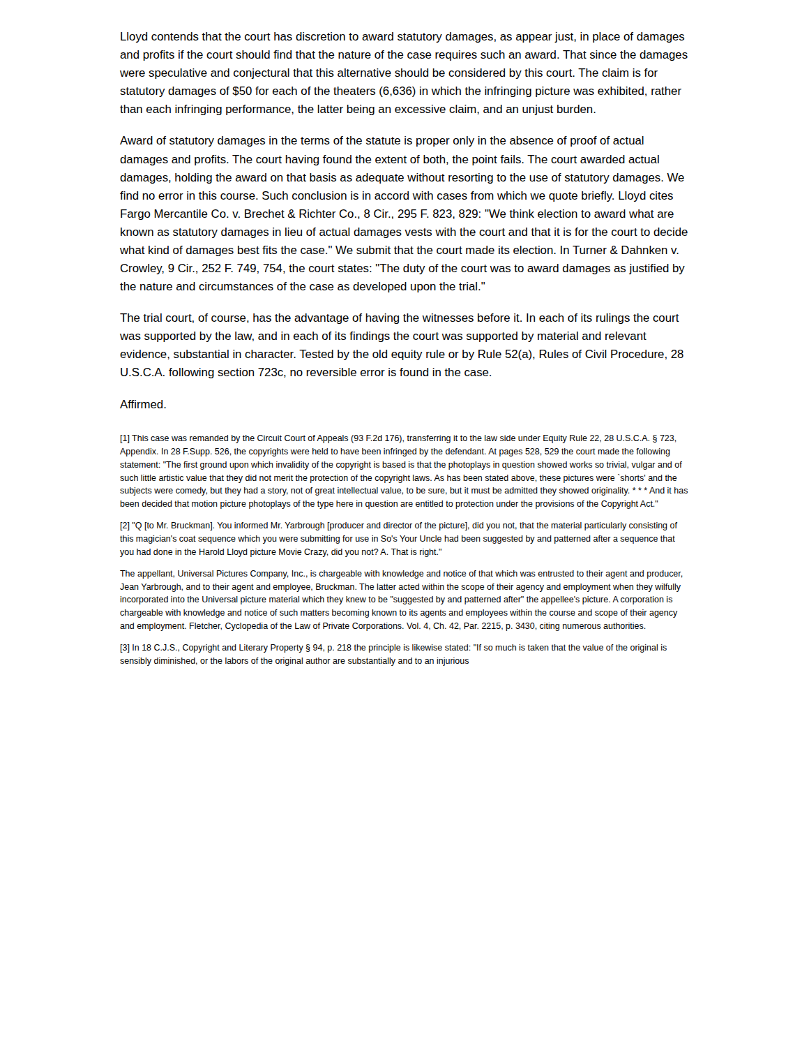Lloyd contends that the court has discretion to award statutory damages, as appear just, in place of damages and profits if the court should find that the nature of the case requires such an award. That since the damages were speculative and conjectural that this alternative should be considered by this court. The claim is for statutory damages of $50 for each of the theaters (6,636) in which the infringing picture was exhibited, rather than each infringing performance, the latter being an excessive claim, and an unjust burden.
Award of statutory damages in the terms of the statute is proper only in the absence of proof of actual damages and profits. The court having found the extent of both, the point fails. The court awarded actual damages, holding the award on that basis as adequate without resorting to the use of statutory damages. We find no error in this course. Such conclusion is in accord with cases from which we quote briefly. Lloyd cites Fargo Mercantile Co. v. Brechet & Richter Co., 8 Cir., 295 F. 823, 829: "We think election to award what are known as statutory damages in lieu of actual damages vests with the court and that it is for the court to decide what kind of damages best fits the case." We submit that the court made its election. In Turner & Dahnken v. Crowley, 9 Cir., 252 F. 749, 754, the court states: "The duty of the court was to award damages as justified by the nature and circumstances of the case as developed upon the trial."
The trial court, of course, has the advantage of having the witnesses before it. In each of its rulings the court was supported by the law, and in each of its findings the court was supported by material and relevant evidence, substantial in character. Tested by the old equity rule or by Rule 52(a), Rules of Civil Procedure, 28 U.S.C.A. following section 723c, no reversible error is found in the case.
Affirmed.
[1] This case was remanded by the Circuit Court of Appeals (93 F.2d 176), transferring it to the law side under Equity Rule 22, 28 U.S.C.A. § 723, Appendix. In 28 F.Supp. 526, the copyrights were held to have been infringed by the defendant. At pages 528, 529 the court made the following statement: "The first ground upon which invalidity of the copyright is based is that the photoplays in question showed works so trivial, vulgar and of such little artistic value that they did not merit the protection of the copyright laws. As has been stated above, these pictures were `shorts' and the subjects were comedy, but they had a story, not of great intellectual value, to be sure, but it must be admitted they showed originality. * * * And it has been decided that motion picture photoplays of the type here in question are entitled to protection under the provisions of the Copyright Act."
[2] "Q [to Mr. Bruckman]. You informed Mr. Yarbrough [producer and director of the picture], did you not, that the material particularly consisting of this magician's coat sequence which you were submitting for use in So's Your Uncle had been suggested by and patterned after a sequence that you had done in the Harold Lloyd picture Movie Crazy, did you not? A. That is right."
The appellant, Universal Pictures Company, Inc., is chargeable with knowledge and notice of that which was entrusted to their agent and producer, Jean Yarbrough, and to their agent and employee, Bruckman. The latter acted within the scope of their agency and employment when they wilfully incorporated into the Universal picture material which they knew to be "suggested by and patterned after" the appellee's picture. A corporation is chargeable with knowledge and notice of such matters becoming known to its agents and employees within the course and scope of their agency and employment. Fletcher, Cyclopedia of the Law of Private Corporations. Vol. 4, Ch. 42, Par. 2215, p. 3430, citing numerous authorities.
[3] In 18 C.J.S., Copyright and Literary Property § 94, p. 218 the principle is likewise stated: "If so much is taken that the value of the original is sensibly diminished, or the labors of the original author are substantially and to an injurious